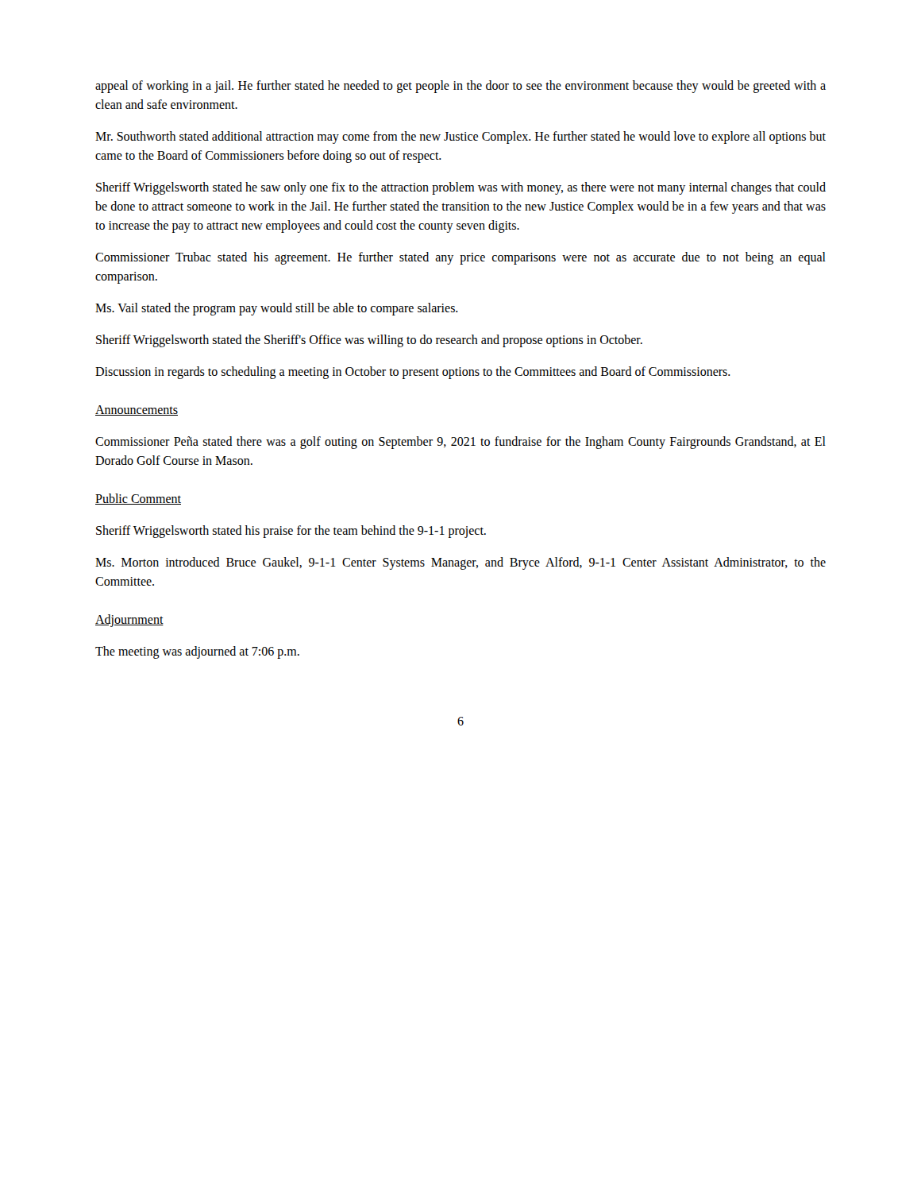appeal of working in a jail. He further stated he needed to get people in the door to see the environment because they would be greeted with a clean and safe environment.
Mr. Southworth stated additional attraction may come from the new Justice Complex. He further stated he would love to explore all options but came to the Board of Commissioners before doing so out of respect.
Sheriff Wriggelsworth stated he saw only one fix to the attraction problem was with money, as there were not many internal changes that could be done to attract someone to work in the Jail. He further stated the transition to the new Justice Complex would be in a few years and that was to increase the pay to attract new employees and could cost the county seven digits.
Commissioner Trubac stated his agreement. He further stated any price comparisons were not as accurate due to not being an equal comparison.
Ms. Vail stated the program pay would still be able to compare salaries.
Sheriff Wriggelsworth stated the Sheriff's Office was willing to do research and propose options in October.
Discussion in regards to scheduling a meeting in October to present options to the Committees and Board of Commissioners.
Announcements
Commissioner Peña stated there was a golf outing on September 9, 2021 to fundraise for the Ingham County Fairgrounds Grandstand, at El Dorado Golf Course in Mason.
Public Comment
Sheriff Wriggelsworth stated his praise for the team behind the 9-1-1 project.
Ms. Morton introduced Bruce Gaukel, 9-1-1 Center Systems Manager, and Bryce Alford, 9-1-1 Center Assistant Administrator, to the Committee.
Adjournment
The meeting was adjourned at 7:06 p.m.
6